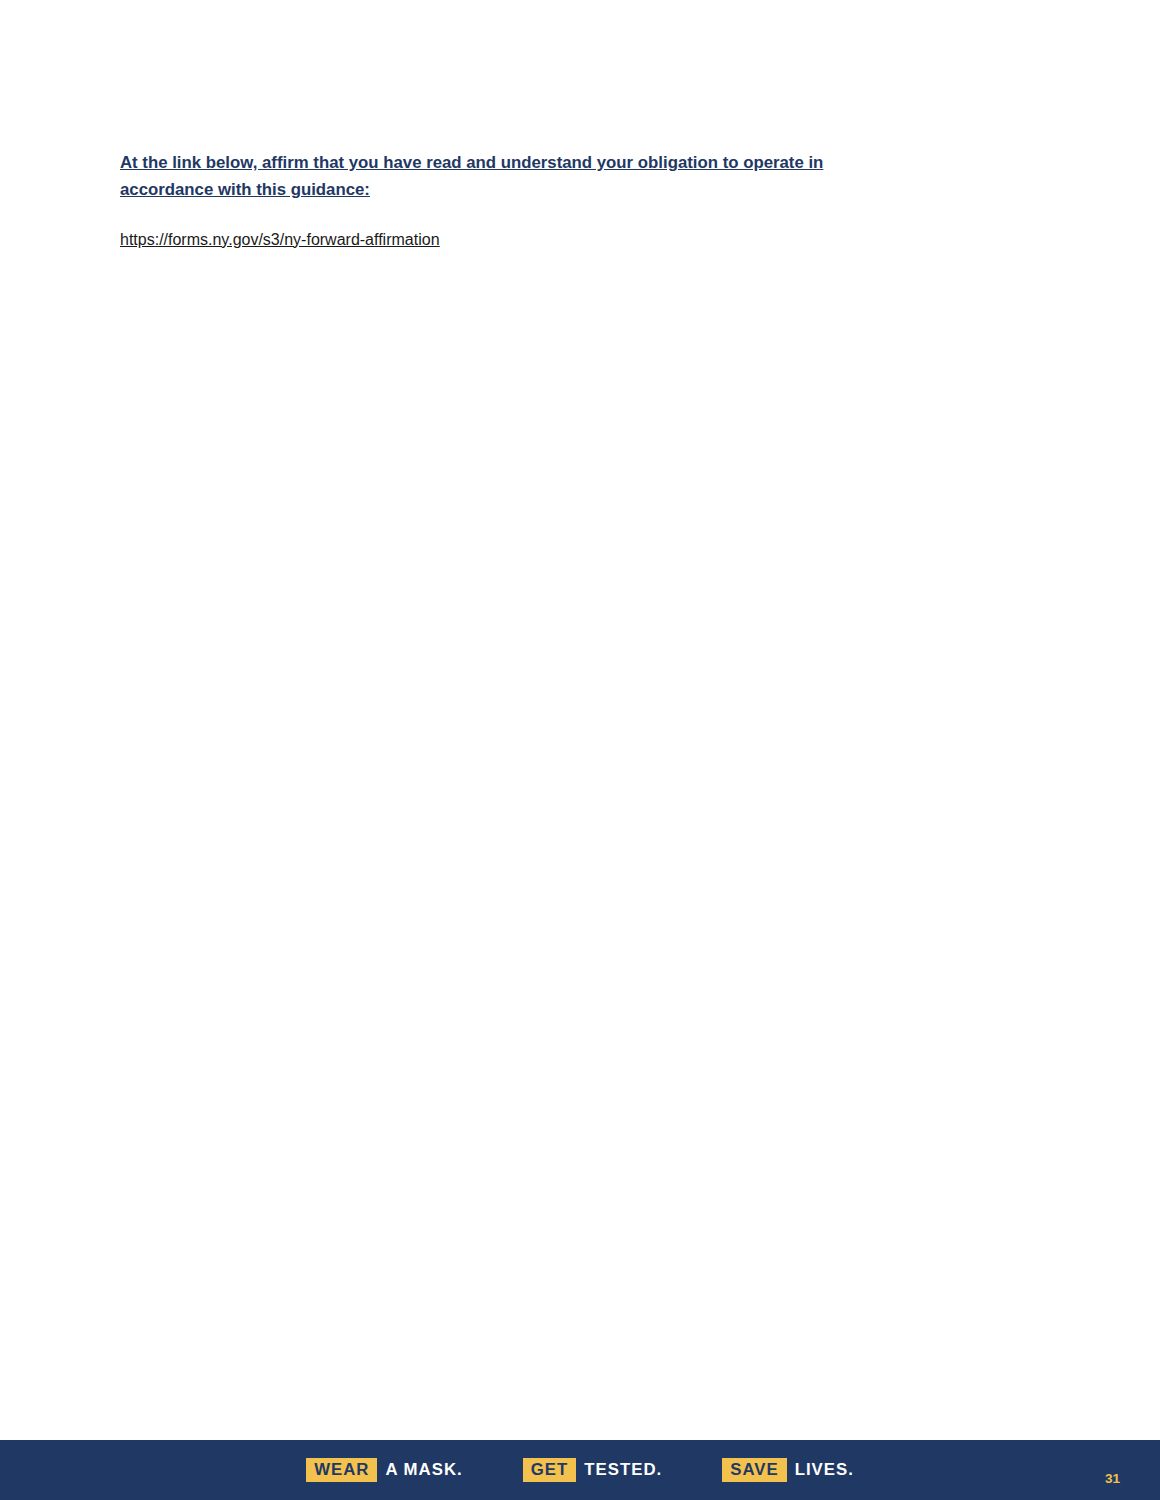At the link below, affirm that you have read and understand your obligation to operate in accordance with this guidance:
https://forms.ny.gov/s3/ny-forward-affirmation
WEAR A MASK. GET TESTED. SAVE LIVES. 31